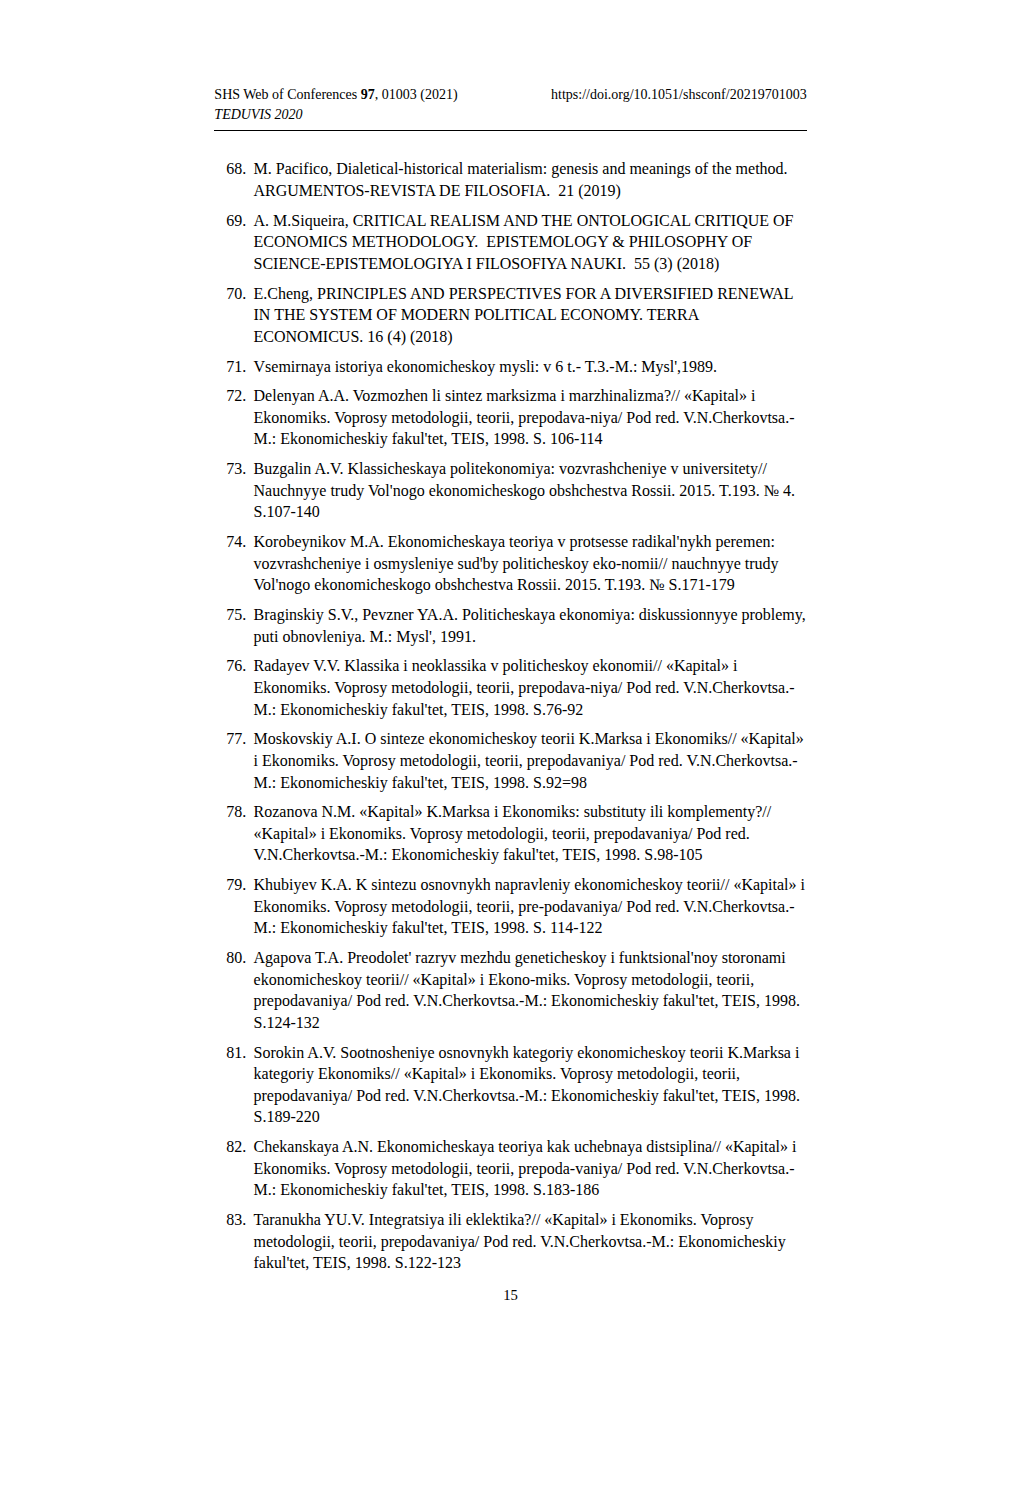SHS Web of Conferences 97, 01003 (2021)
https://doi.org/10.1051/shsconf/20219701003
TEDUVIS 2020
68. M. Pacifico, Dialetical-historical materialism: genesis and meanings of the method. ARGUMENTOS-REVISTA DE FILOSOFIA. 21 (2019)
69. A. M.Siqueira, CRITICAL REALISM AND THE ONTOLOGICAL CRITIQUE OF ECONOMICS METHODOLOGY. EPISTEMOLOGY & PHILOSOPHY OF SCIENCE-EPISTEMOLOGIYA I FILOSOFIYA NAUKI. 55 (3) (2018)
70. E.Cheng, PRINCIPLES AND PERSPECTIVES FOR A DIVERSIFIED RENEWAL IN THE SYSTEM OF MODERN POLITICAL ECONOMY. TERRA ECONOMICUS. 16 (4) (2018)
71. Vsemirnaya istoriya ekonomicheskoy mysli: v 6 t.- T.3.-M.: Mysl',1989.
72. Delenyan A.A. Vozmozhen li sintez marksizma i marzhinalizma?// «Kapital» i Ekonomiks. Voprosy metodologii, teorii, prepodava-niya/ Pod red. V.N.Cherkovtsa.-M.: Ekonomicheskiy fakul'tet, TEIS, 1998. S. 106-114
73. Buzgalin A.V. Klassicheskaya politekonomiya: vozvrashcheniye v universitety// Nauchnyye trudy Vol'nogo ekonomicheskogo obshchestva Rossii. 2015. T.193. № 4. S.107-140
74. Korobeynikov M.A. Ekonomicheskaya teoriya v protsesse radikal'nykh peremen: vozvrashcheniye i osmysleniye sud'by politicheskoy eko-nomii// nauchnyye trudy Vol'nogo ekonomicheskogo obshchestva Rossii. 2015. T.193. № S.171-179
75. Braginskiy S.V., Pevzner YA.A. Politicheskaya ekonomiya: diskussionnyye problemy, puti obnovleniya. M.: Mysl', 1991.
76. Radayev V.V. Klassika i neoklassika v politicheskoy ekonomii// «Kapital» i Ekonomiks. Voprosy metodologii, teorii, prepodava-niya/ Pod red. V.N.Cherkovtsa.-M.: Ekonomicheskiy fakul'tet, TEIS, 1998. S.76-92
77. Moskovskiy A.I. O sinteze ekonomicheskoy teorii K.Marksa i Ekonomiks// «Kapital» i Ekonomiks. Voprosy metodologii, teorii, prepodavaniya/ Pod red. V.N.Cherkovtsa.-M.: Ekonomicheskiy fakul'tet, TEIS, 1998. S.92=98
78. Rozanova N.M. «Kapital» K.Marksa i Ekonomiks: substituty ili komplementy?// «Kapital» i Ekonomiks. Voprosy metodologii, teorii, prepodavaniya/ Pod red. V.N.Cherkovtsa.-M.: Ekonomicheskiy fakul'tet, TEIS, 1998. S.98-105
79. Khubiyev K.A. K sintezu osnovnykh napravleniy ekonomicheskoy teorii// «Kapital» i Ekonomiks. Voprosy metodologii, teorii, pre-podavaniya/ Pod red. V.N.Cherkovtsa.-M.: Ekonomicheskiy fakul'tet, TEIS, 1998. S. 114-122
80. Agapova T.A. Preodolet' razryv mezhdu geneticheskoy i funktsional'noy storonami ekonomicheskoy teorii// «Kapital» i Ekono-miks. Voprosy metodologii, teorii, prepodavaniya/ Pod red. V.N.Cherkovtsa.-M.: Ekonomicheskiy fakul'tet, TEIS, 1998. S.124-132
81. Sorokin A.V. Sootnosheniye osnovnykh kategoriy ekonomicheskoy teorii K.Marksa i kategoriy Ekonomiks// «Kapital» i Ekonomiks. Voprosy metodologii, teorii, prepodavaniya/ Pod red. V.N.Cherkovtsa.-M.: Ekonomicheskiy fakul'tet, TEIS, 1998. S.189-220
82. Chekanskaya A.N. Ekonomicheskaya teoriya kak uchebnaya distsiplina// «Kapital» i Ekonomiks. Voprosy metodologii, teorii, prepoda-vaniya/ Pod red. V.N.Cherkovtsa.-M.: Ekonomicheskiy fakul'tet, TEIS, 1998. S.183-186
83. Taranukha YU.V. Integratsiya ili eklektika?// «Kapital» i Ekonomiks. Voprosy metodologii, teorii, prepodavaniya/ Pod red. V.N.Cherkovtsa.-M.: Ekonomicheskiy fakul'tet, TEIS, 1998. S.122-123
15